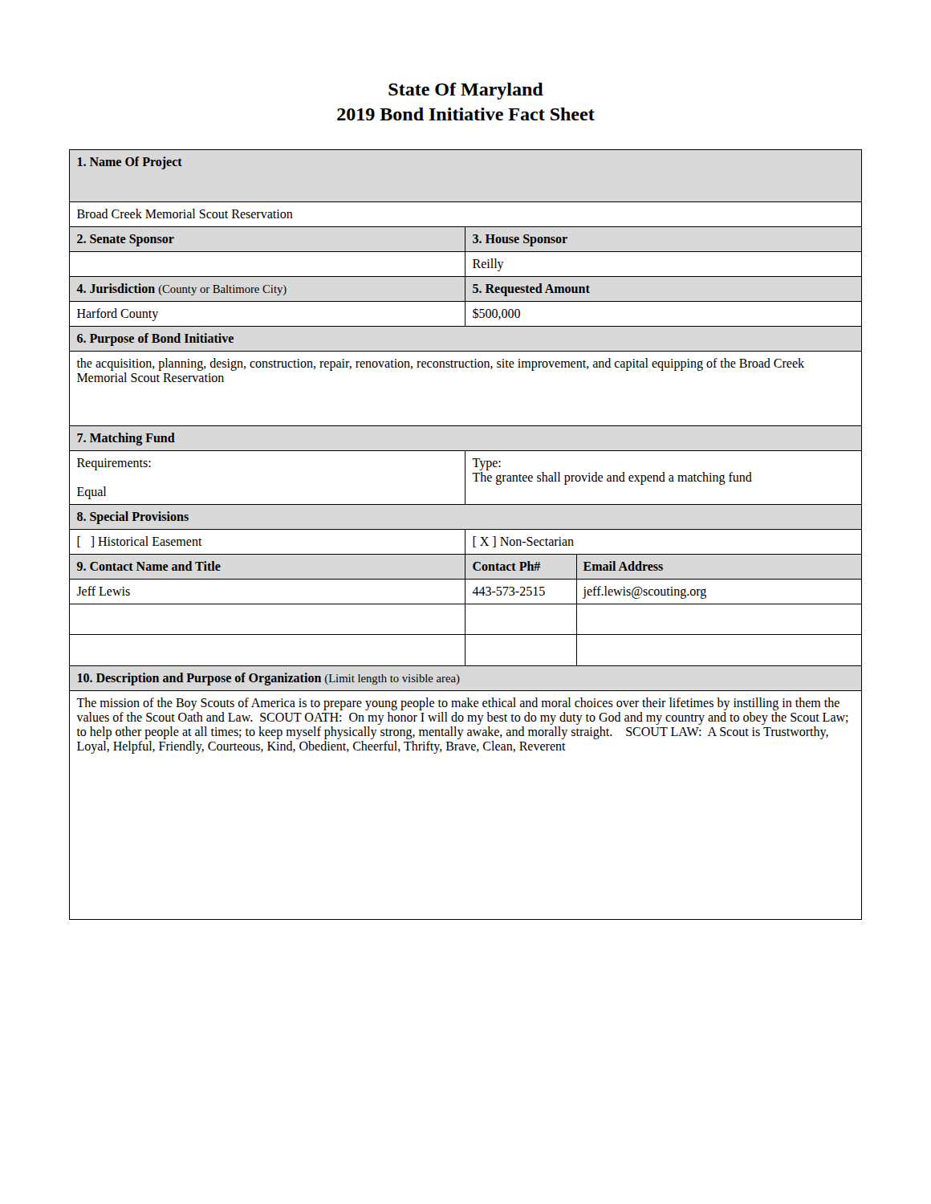State Of Maryland
2019 Bond Initiative Fact Sheet
| 1. Name Of Project |
| Broad Creek Memorial Scout Reservation |
| 2. Senate Sponsor | 3. House Sponsor |
| | Reilly |
| 4. Jurisdiction (County or Baltimore City) | 5. Requested Amount |
| Harford County | $500,000 |
| 6. Purpose of Bond Initiative |
| the acquisition, planning, design, construction, repair, renovation, reconstruction, site improvement, and capital equipping of the Broad Creek Memorial Scout Reservation |
| 7. Matching Fund |
| Requirements: Equal | Type: The grantee shall provide and expend a matching fund |
| 8. Special Provisions |
| [ ] Historical Easement | [ X ] Non-Sectarian |
| 9. Contact Name and Title | Contact Ph# | Email Address |
| Jeff Lewis | 443-573-2515 | jeff.lewis@scouting.org |
| 10. Description and Purpose of Organization (Limit length to visible area) |
| The mission of the Boy Scouts of America is to prepare young people to make ethical and moral choices over their lifetimes by instilling in them the values of the Scout Oath and Law. SCOUT OATH: On my honor I will do my best to do my duty to God and my country and to obey the Scout Law; to help other people at all times; to keep myself physically strong, mentally awake, and morally straight. SCOUT LAW: A Scout is Trustworthy, Loyal, Helpful, Friendly, Courteous, Kind, Obedient, Cheerful, Thrifty, Brave, Clean, Reverent |